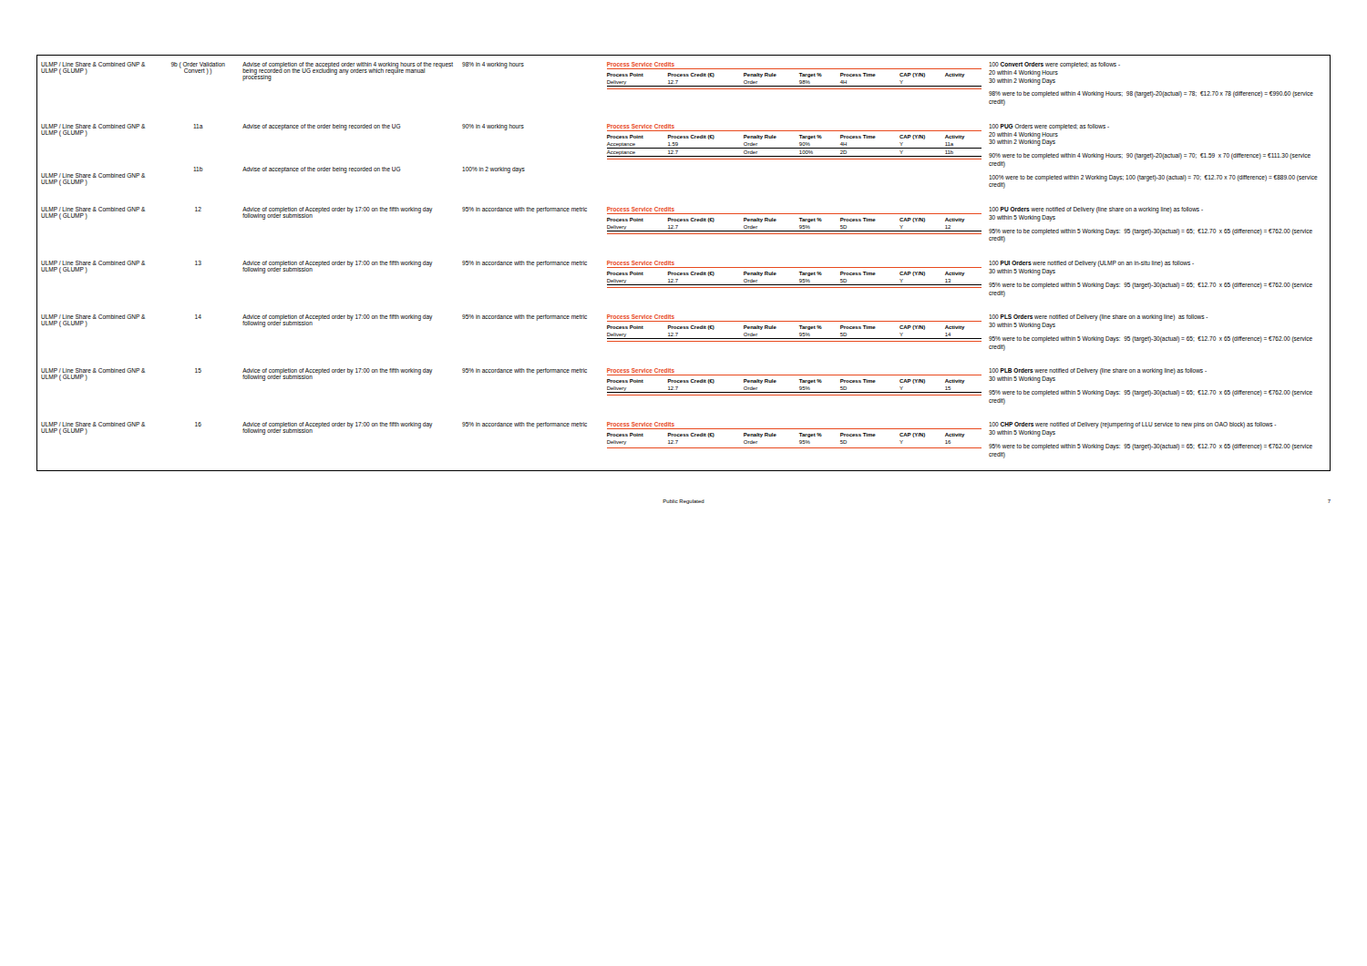| ULMP / Line Share & Combined GNP & ULMP ( GLUMP ) | 9b ( Order Validation Convert ) ) | Advise of completion of the accepted order within 4 working hours of the request being recorded on the UG excluding any orders which require manual processing | 98% in 4 working hours | Process Service Credits / Process Point / Process Credit (€) / Penalty Rule / Target % / Process Time / CAP (Y/N) / Activity / / --- / --- / --- / --- / --- / --- / --- / / Delivery / 12.7 / Order / 98% / 4H / Y / / | 100 Convert Orders were completed; as follows - 20 within 4 Working Hours 30 within 2 Working Days 98% were to be completed within 4 Working Hours; 98 (target)-20(actual) = 78; €12.70 x 78 (difference) = €990.60 (service credit) |
| ULMP / Line Share & Combined GNP & ULMP ( GLUMP ) ULMP / Line Share & Combined GNP & ULMP ( GLUMP ) | 11a 11b | Advise of acceptance of the order being recorded on the UG Advise of acceptance of the order being recorded on the UG | 90% in 4 working hours 100% in 2 working days | Process Service Credits / Process Point / Process Credit (€) / Penalty Rule / Target % / Process Time / CAP (Y/N) / Activity / / --- / --- / --- / --- / --- / --- / --- / / Acceptance / 1.59 / Order / 90% / 4H / Y / 11a / / Acceptance / 12.7 / Order / 100% / 2D / Y / 11b / | 100 PUG Orders were completed; as follows - 20 within 4 Working Hours 30 within 2 Working Days 90% were to be completed within 4 Working Hours; 90 (target)-20(actual) = 70; €1.59 x 70 (difference) = €111.30 (service credit) 100% were to be completed within 2 Working Days; 100 (target)-30 (actual) = 70; €12.70 x 70 (difference) = €889.00 (service credit) |
| ULMP / Line Share & Combined GNP & ULMP ( GLUMP ) | 12 | Advice of completion of Accepted order by 17:00 on the fifth working day following order submission | 95% in accordance with the performance metric | Process Service Credits / Process Point / Process Credit (€) / Penalty Rule / Target % / Process Time / CAP (Y/N) / Activity / / --- / --- / --- / --- / --- / --- / --- / / Delivery / 12.7 / Order / 95% / 5D / Y / 12 / | 100 PU Orders were notified of Delivery (line share on a working line) as follows - 30 within 5 Working Days 95% were to be completed within 5 Working Days: 95 (target)-30(actual) = 65; €12.70 x 65 (difference) = €762.00 (service credit) |
| ULMP / Line Share & Combined GNP & ULMP ( GLUMP ) | 13 | Advice of completion of Accepted order by 17:00 on the fifth working day following order submission | 95% in accordance with the performance metric | Process Service Credits / Process Point / Process Credit (€) / Penalty Rule / Target % / Process Time / CAP (Y/N) / Activity / / --- / --- / --- / --- / --- / --- / --- / / Delivery / 12.7 / Order / 95% / 5D / Y / 13 / | 100 PUI Orders were notified of Delivery (ULMP on an in-situ line) as follows - 30 within 5 Working Days 95% were to be completed within 5 Working Days: 95 (target)-30(actual) = 65; €12.70 x 65 (difference) = €762.00 (service credit) |
| ULMP / Line Share & Combined GNP & ULMP ( GLUMP ) | 14 | Advice of completion of Accepted order by 17:00 on the fifth working day following order submission | 95% in accordance with the performance metric | Process Service Credits / Process Point / Process Credit (€) / Penalty Rule / Target % / Process Time / CAP (Y/N) / Activity / / --- / --- / --- / --- / --- / --- / --- / / Delivery / 12.7 / Order / 95% / 5D / Y / 14 / | 100 PLS Orders were notified of Delivery (line share on a working line) as follows - 30 within 5 Working Days 95% were to be completed within 5 Working Days: 95 (target)-30(actual) = 65; €12.70 x 65 (difference) = €762.00 (service credit) |
| ULMP / Line Share & Combined GNP & ULMP ( GLUMP ) | 15 | Advice of completion of Accepted order by 17:00 on the fifth working day following order submission | 95% in accordance with the performance metric | Process Service Credits / Process Point / Process Credit (€) / Penalty Rule / Target % / Process Time / CAP (Y/N) / Activity / / --- / --- / --- / --- / --- / --- / --- / / Delivery / 12.7 / Order / 95% / 5D / Y / 15 / | 100 PLB Orders were notified of Delivery (line share on a working line) as follows - 30 within 5 Working Days 95% were to be completed within 5 Working Days: 95 (target)-30(actual) = 65; €12.70 x 65 (difference) = €762.00 (service credit) |
| ULMP / Line Share & Combined GNP & ULMP ( GLUMP ) | 16 | Advice of completion of Accepted order by 17:00 on the fifth working day following order submission | 95% in accordance with the performance metric | Process Service Credits / Process Point / Process Credit (€) / Penalty Rule / Target % / Process Time / CAP (Y/N) / Activity / / --- / --- / --- / --- / --- / --- / --- / / Delivery / 12.7 / Order / 95% / 5D / Y / 16 / | 100 CHP Orders were notified of Delivery (rejumpering of LLU service to new pins on OAO block) as follows - 30 within 5 Working Days 95% were to be completed within 5 Working Days: 95 (target)-30(actual) = 65; €12.70 x 65 (difference) = €762.00 (service credit) |
Public Regulated 7